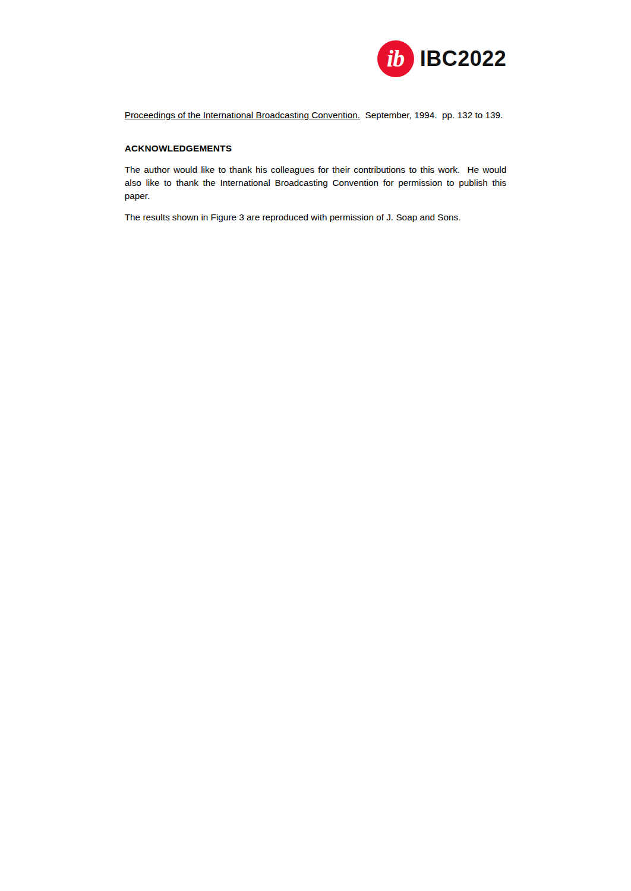ib IBC2022
Proceedings of the International Broadcasting Convention. September, 1994. pp. 132 to 139.
ACKNOWLEDGEMENTS
The author would like to thank his colleagues for their contributions to this work. He would also like to thank the International Broadcasting Convention for permission to publish this paper.
The results shown in Figure 3 are reproduced with permission of J. Soap and Sons.